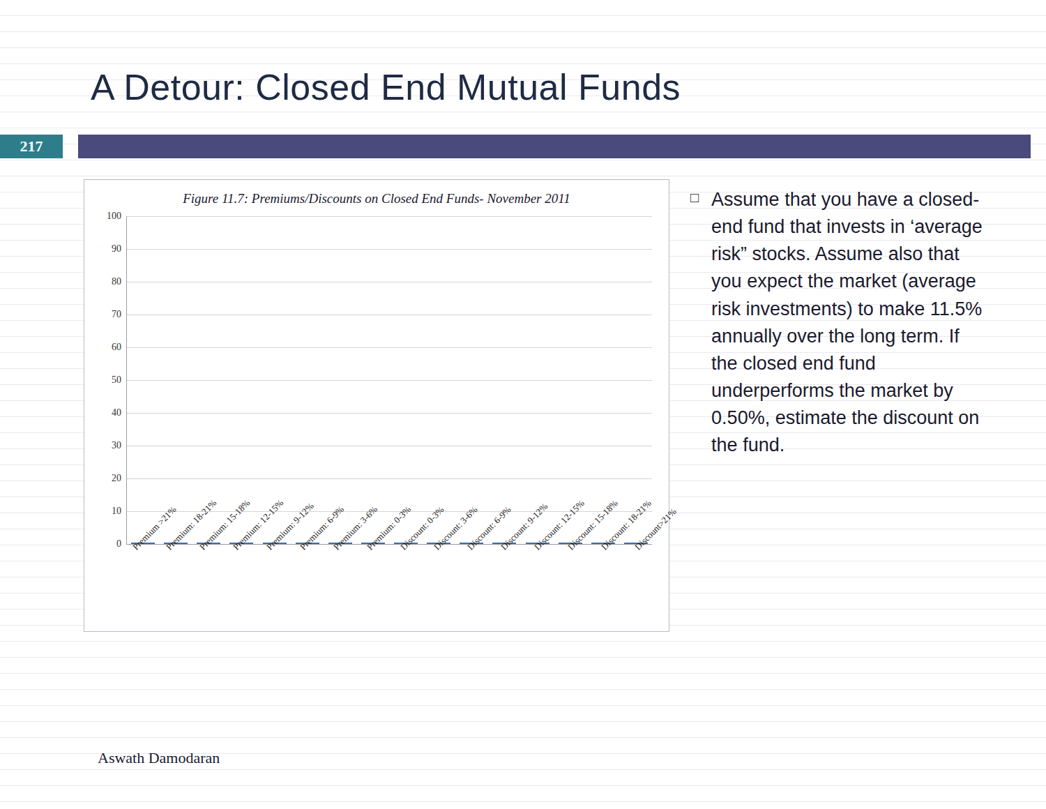A Detour: Closed End Mutual Funds
217
Figure 11.7: Premiums/Discounts on Closed End Funds- November 2011
100
90
80
70
60
50
40
30
20
10
0
Premium >21% Premium: 18-21% Premium: 15-18% Premium: 12-15% Premium: 9-12% Premium: 6-9% Premium: 3-6% Premium: 0-3% Discount: 0-3% Discount: 3-6% Discount: 6-9% Discount: 9-12% Discount: 12-15% Discount: 15-18% Discount: 18-21% Discount>21%
□
Assume that you have a closed-end fund that invests in ‘average risk” stocks. Assume also that you expect the market (average risk investments) to make 11.5% annually over the long term. If the closed end fund underperforms the market by 0.50%, estimate the discount on the fund.
Aswath Damodaran